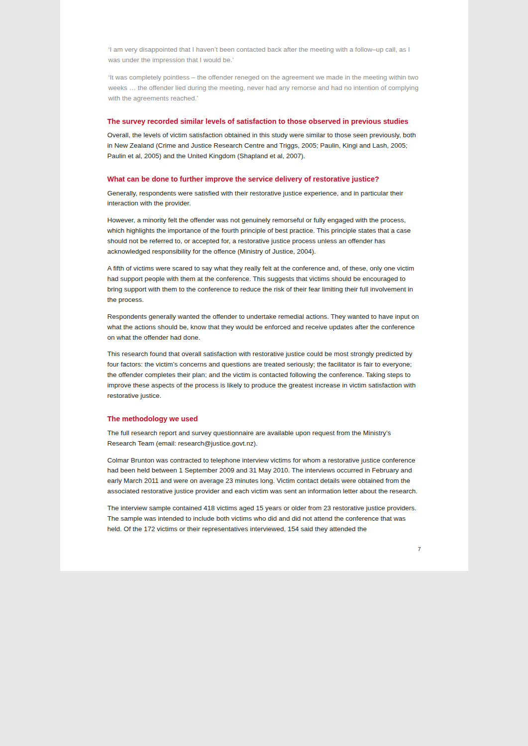‘I am very disappointed that I haven’t been contacted back after the meeting with a follow–up call, as I was under the impression that I would be.’
‘It was completely pointless – the offender reneged on the agreement we made in the meeting within two weeks … the offender lied during the meeting, never had any remorse and had no intention of complying with the agreements reached.’
The survey recorded similar levels of satisfaction to those observed in previous studies
Overall, the levels of victim satisfaction obtained in this study were similar to those seen previously, both in New Zealand (Crime and Justice Research Centre and Triggs, 2005; Paulin, Kingi and Lash, 2005; Paulin et al, 2005) and the United Kingdom (Shapland et al, 2007).
What can be done to further improve the service delivery of restorative justice?
Generally, respondents were satisfied with their restorative justice experience, and in particular their interaction with the provider.
However, a minority felt the offender was not genuinely remorseful or fully engaged with the process, which highlights the importance of the fourth principle of best practice. This principle states that a case should not be referred to, or accepted for, a restorative justice process unless an offender has acknowledged responsibility for the offence (Ministry of Justice, 2004).
A fifth of victims were scared to say what they really felt at the conference and, of these, only one victim had support people with them at the conference. This suggests that victims should be encouraged to bring support with them to the conference to reduce the risk of their fear limiting their full involvement in the process.
Respondents generally wanted the offender to undertake remedial actions. They wanted to have input on what the actions should be, know that they would be enforced and receive updates after the conference on what the offender had done.
This research found that overall satisfaction with restorative justice could be most strongly predicted by four factors: the victim’s concerns and questions are treated seriously; the facilitator is fair to everyone; the offender completes their plan; and the victim is contacted following the conference. Taking steps to improve these aspects of the process is likely to produce the greatest increase in victim satisfaction with restorative justice.
The methodology we used
The full research report and survey questionnaire are available upon request from the Ministry’s Research Team (email: research@justice.govt.nz).
Colmar Brunton was contracted to telephone interview victims for whom a restorative justice conference had been held between 1 September 2009 and 31 May 2010. The interviews occurred in February and early March 2011 and were on average 23 minutes long. Victim contact details were obtained from the associated restorative justice provider and each victim was sent an information letter about the research.
The interview sample contained 418 victims aged 15 years or older from 23 restorative justice providers. The sample was intended to include both victims who did and did not attend the conference that was held. Of the 172 victims or their representatives interviewed, 154 said they attended the
7